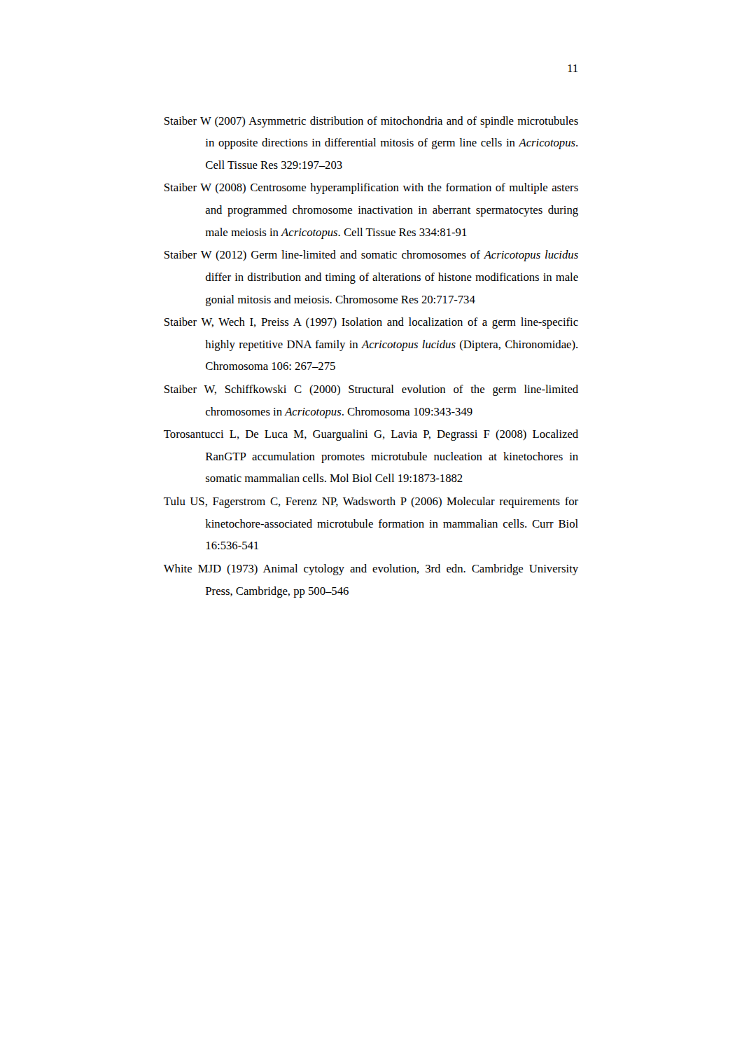11
Staiber W (2007) Asymmetric distribution of mitochondria and of spindle microtubules in opposite directions in differential mitosis of germ line cells in Acricotopus. Cell Tissue Res 329:197–203
Staiber W (2008) Centrosome hyperamplification with the formation of multiple asters and programmed chromosome inactivation in aberrant spermatocytes during male meiosis in Acricotopus. Cell Tissue Res 334:81-91
Staiber W (2012) Germ line-limited and somatic chromosomes of Acricotopus lucidus differ in distribution and timing of alterations of histone modifications in male gonial mitosis and meiosis. Chromosome Res 20:717-734
Staiber W, Wech I, Preiss A (1997) Isolation and localization of a germ line-specific highly repetitive DNA family in Acricotopus lucidus (Diptera, Chironomidae). Chromosoma 106: 267–275
Staiber W, Schiffkowski C (2000) Structural evolution of the germ line-limited chromosomes in Acricotopus. Chromosoma 109:343-349
Torosantucci L, De Luca M, Guargualini G, Lavia P, Degrassi F (2008) Localized RanGTP accumulation promotes microtubule nucleation at kinetochores in somatic mammalian cells. Mol Biol Cell 19:1873-1882
Tulu US, Fagerstrom C, Ferenz NP, Wadsworth P (2006) Molecular requirements for kinetochore-associated microtubule formation in mammalian cells. Curr Biol 16:536-541
White MJD (1973) Animal cytology and evolution, 3rd edn. Cambridge University Press, Cambridge, pp 500–546